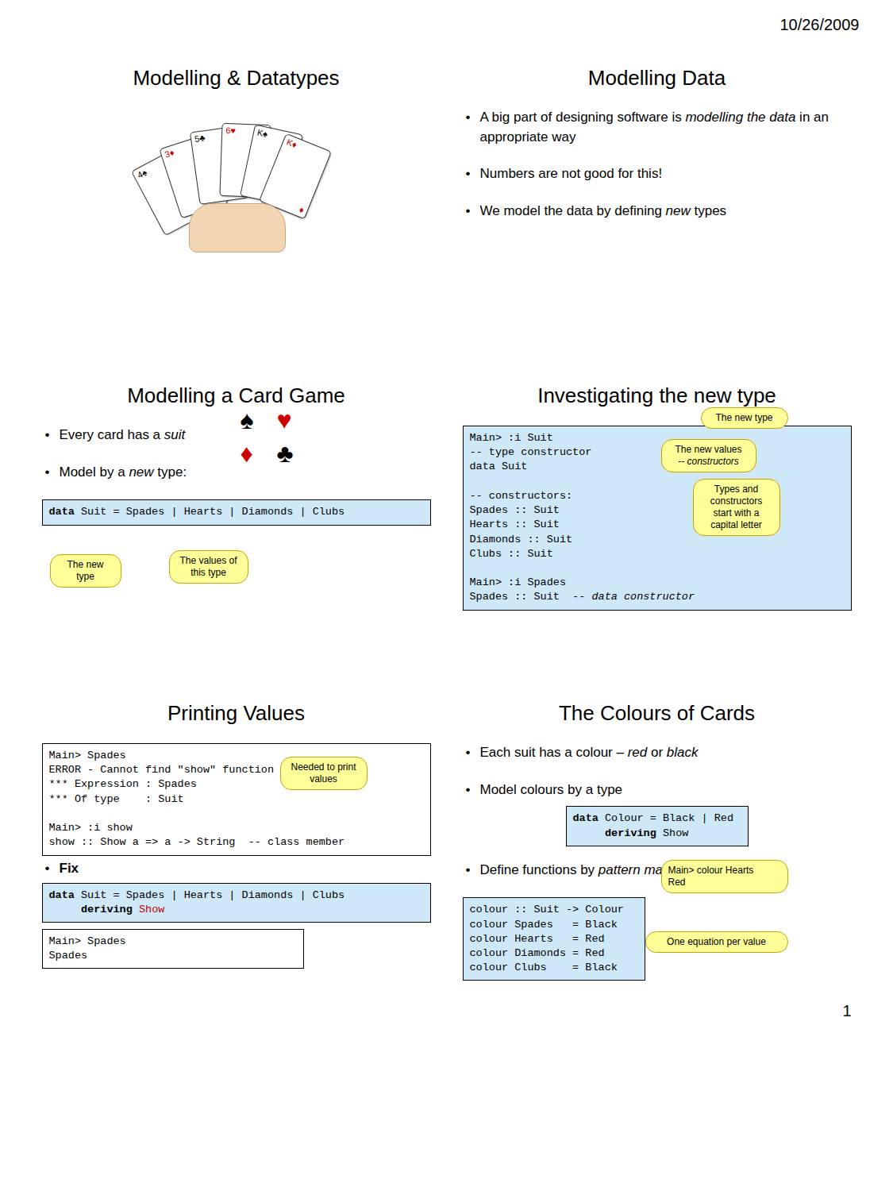10/26/2009
Modelling & Datatypes
4♠♠
3♦♦
5♣♣
6♥♥
K♠♠
K♦♦
Modelling Data
A big part of designing software is modelling the data in an appropriate way
Numbers are not good for this!
We model the data by defining new types
Modelling a Card Game
Every card has a suit
Model by a new type:
♠
♥
♦
♣
data Suit = Spades | Hearts | Diamonds | Clubs
The new type
The values of this type
Investigating the new type
Main> :i Suit -- type constructor data Suit -- constructors: Spades :: Suit Hearts :: Suit Diamonds :: Suit Clubs :: Suit Main> :i Spades Spades :: Suit -- data constructor
The new type
The new values
-- constructors
Types and constructors start with a capital letter
Printing Values
Main> Spades ERROR - Cannot find "show" function for: *** Expression : Spades *** Of type : Suit Main> :i show show :: Show a => a -> String -- class member
Needed to print values
Fix
data Suit = Spades | Hearts | Diamonds | Clubs deriving Show
Main> Spades Spades
The Colours of Cards
Each suit has a colour – red or black
Model colours by a type
data Colour = Black | Red deriving Show
Define functions by pattern matching
colour :: Suit -> Colour colour Spades = Black colour Hearts = Red colour Diamonds = Red colour Clubs = Black
Main> colour Hearts
Red
One equation per value
1